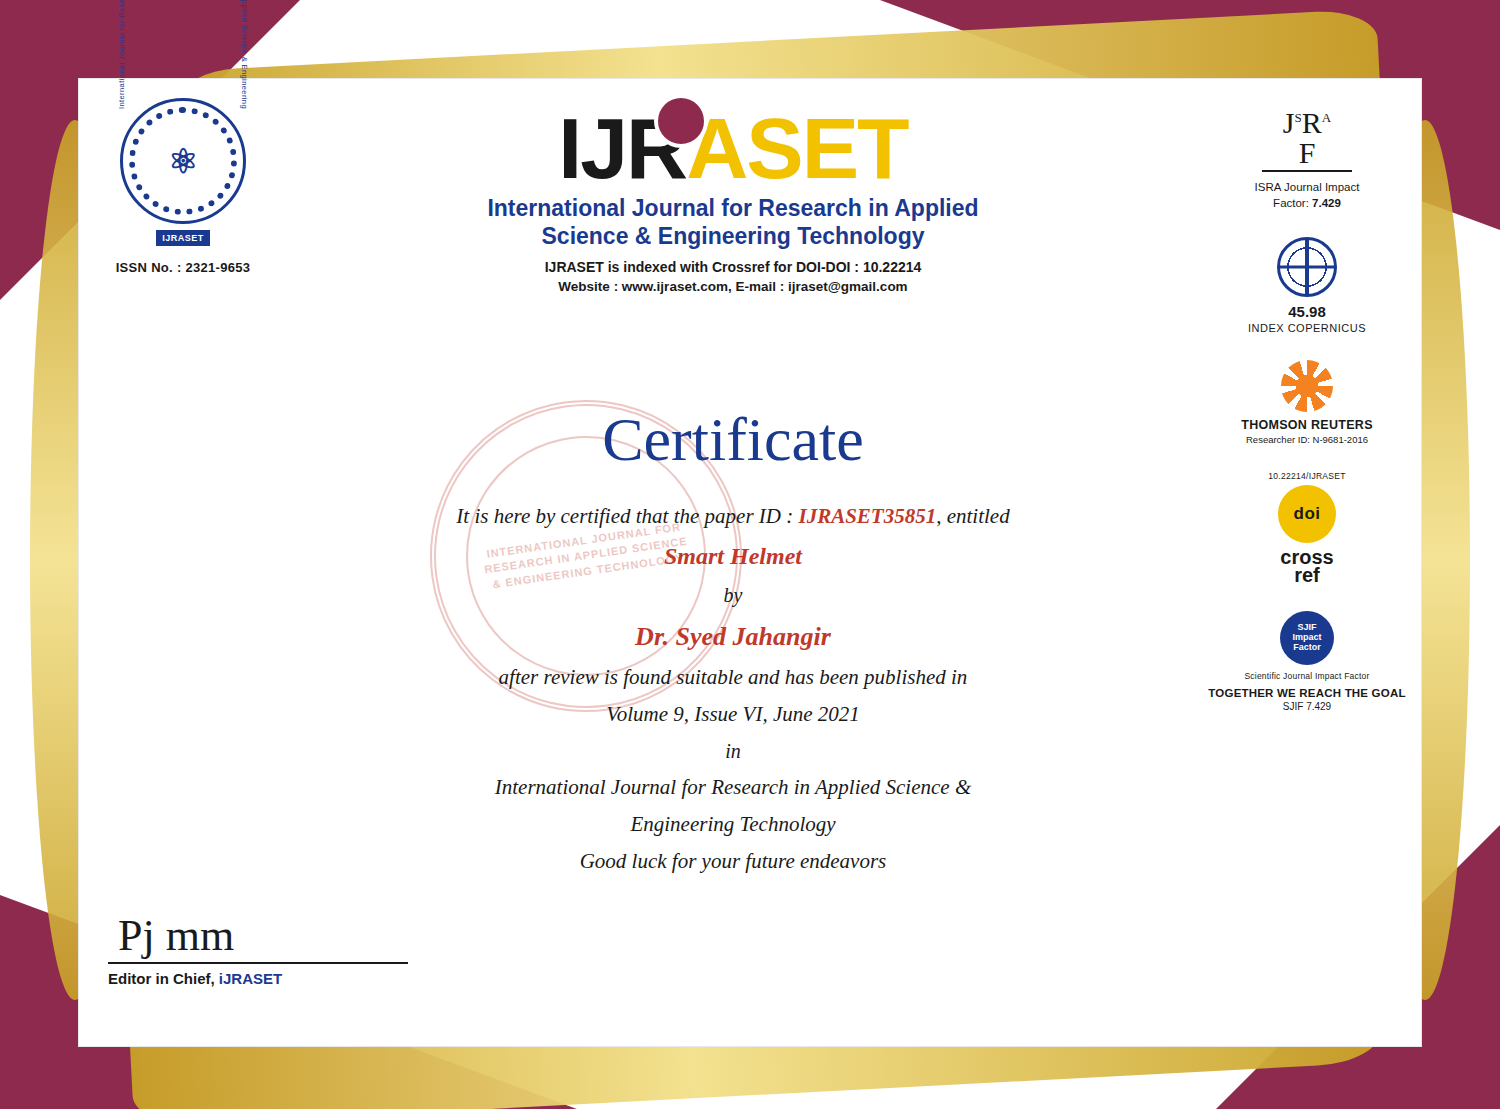INTERNATIONAL JOURNAL FOR RESEARCH IN APPLIED SCIENCE & ENGINEERING TECHNOLOGY
International Journal for Research
in Applied Science & Engineering
⚛
IJRASET
ISSN No. : 2321-9653
IJRASET
International Journal for Research in Applied
Science & Engineering Technology
IJRASET is indexed with Crossref for DOI-DOI : 10.22214
Website : www.ijraset.com, E-mail : ijraset@gmail.com
Certificate
It is here by certified that the paper ID : IJRASET35851, entitled
Smart Helmet
by
Dr. Syed Jahangir
after review is found suitable and has been published in
Volume 9, Issue VI, June 2021
in
International Journal for Research in Applied Science &
Engineering Technology
Good luck for your future endeavors
Pj mm
Editor in Chief, iJRASET
JSRA
F
ISRA Journal Impact
Factor: 7.429
45.98
INDEX COPERNICUS
THOMSON REUTERS
Researcher ID: N-9681-2016
10.22214/IJRASET
doi
cross
ref
SJIF
Impact
Factor
Scientific Journal Impact Factor
TOGETHER WE REACH THE GOAL
SJIF 7.429